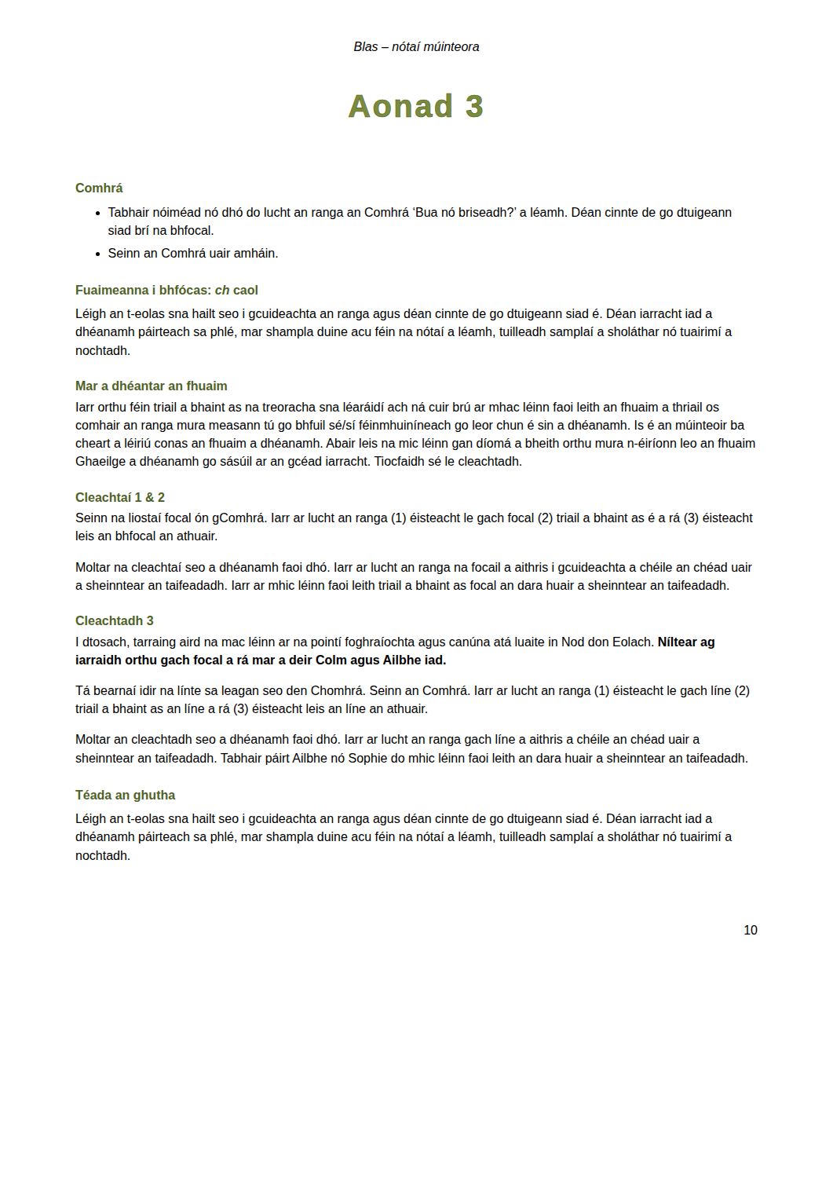Blas – nótaí múinteora
Aonad 3
Comhrá
Tabhair nóiméad nó dhó do lucht an ranga an Comhrá ‘Bua nó briseadh?’ a léamh. Déan cinnte de go dtuigeann siad brí na bhfocal.
Seinn an Comhrá uair amháin.
Fuaimeanna i bhfócas: ch caol
Léigh an t-eolas sna hailt seo i gcuideachta an ranga agus déan cinnte de go dtuigeann siad é. Déan iarracht iad a dhéanamh páirteach sa phlé, mar shampla duine acu féin na nótaí a léamh, tuilleadh samplaí a sholáthar nó tuairimí a nochtadh.
Mar a dhéantar an fhuaim
Iarr orthu féin triail a bhaint as na treoracha sna léaráidí ach ná cuir brú ar mhac léinn faoi leith an fhuaim a thriail os comhair an ranga mura measann tú go bhfuil sé/sí féinmhuiníneach go leor chun é sin a dhéanamh. Is é an múinteoir ba cheart a léiriú conas an fhuaim a dhéanamh. Abair leis na mic léinn gan díomá a bheith orthu mura n-éiríonn leo an fhuaim Ghaeilge a dhéanamh go sásúil ar an gcéad iarracht. Tiocfaidh sé le cleachtadh.
Cleachtaí 1 & 2
Seinn na liostaí focal ón gComhrá. Iarr ar lucht an ranga (1) éisteacht le gach focal (2) triail a bhaint as é a rá (3) éisteacht leis an bhfocal an athuair.
Moltar na cleachtaí seo a dhéanamh faoi dhó. Iarr ar lucht an ranga na focail a aithris i gcuideachta a chéile an chéad uair a sheinntear an taifeadadh. Iarr ar mhic léinn faoi leith triail a bhaint as focal an dara huair a sheinntear an taifeadadh.
Cleachtadh 3
I dtosach, tarraing aird na mac léinn ar na pointí foghraíochta agus canúna atá luaite in Nod don Eolach. Níltear ag iarraidh orthu gach focal a rá mar a deir Colm agus Ailbhe iad.
Tá bearnaí idir na línte sa leagan seo den Chomhrá. Seinn an Comhrá. Iarr ar lucht an ranga (1) éisteacht le gach líne (2) triail a bhaint as an líne a rá (3) éisteacht leis an líne an athuair.
Moltar an cleachtadh seo a dhéanamh faoi dhó. Iarr ar lucht an ranga gach líne a aithris a chéile an chéad uair a sheinntear an taifeadadh. Tabhair páirt Ailbhe nó Sophie do mhic léinn faoi leith an dara huair a sheinntear an taifeadadh.
Téada an ghutha
Léigh an t-eolas sna hailt seo i gcuideachta an ranga agus déan cinnte de go dtuigeann siad é. Déan iarracht iad a dhéanamh páirteach sa phlé, mar shampla duine acu féin na nótaí a léamh, tuilleadh samplaí a sholáthar nó tuairimí a nochtadh.
10